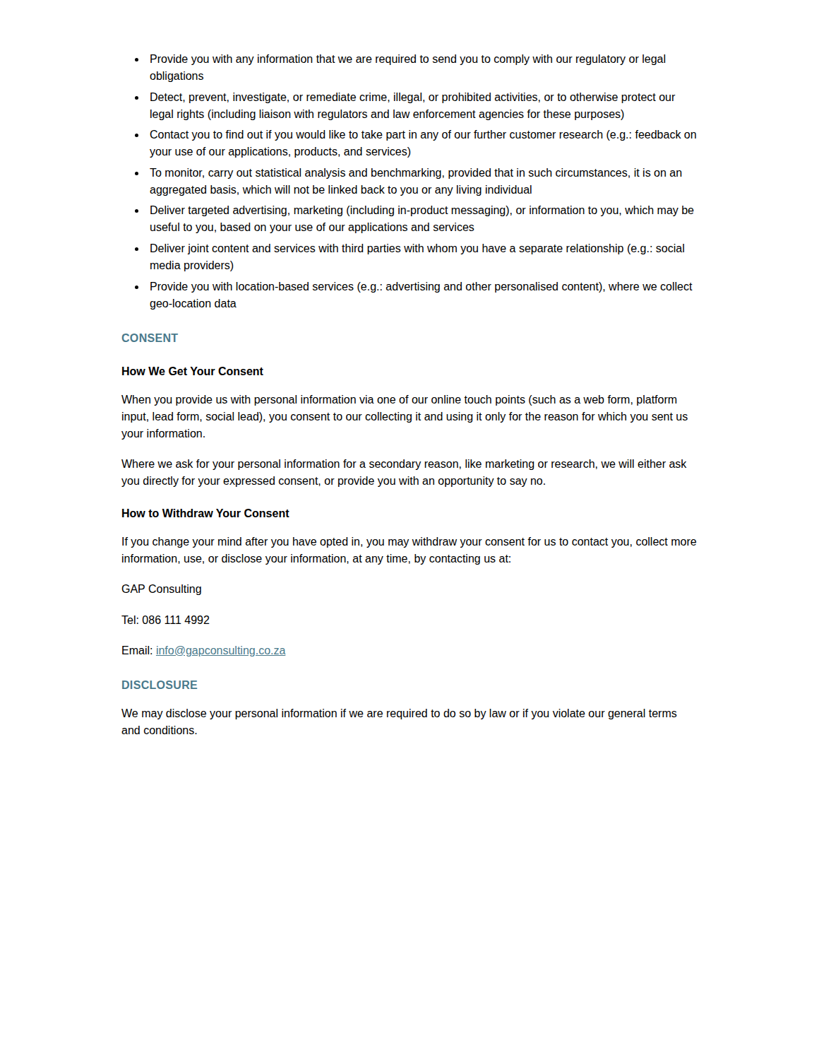Provide you with any information that we are required to send you to comply with our regulatory or legal obligations
Detect, prevent, investigate, or remediate crime, illegal, or prohibited activities, or to otherwise protect our legal rights (including liaison with regulators and law enforcement agencies for these purposes)
Contact you to find out if you would like to take part in any of our further customer research (e.g.: feedback on your use of our applications, products, and services)
To monitor, carry out statistical analysis and benchmarking, provided that in such circumstances, it is on an aggregated basis, which will not be linked back to you or any living individual
Deliver targeted advertising, marketing (including in-product messaging), or information to you, which may be useful to you, based on your use of our applications and services
Deliver joint content and services with third parties with whom you have a separate relationship (e.g.: social media providers)
Provide you with location-based services (e.g.: advertising and other personalised content), where we collect geo-location data
CONSENT
How We Get Your Consent
When you provide us with personal information via one of our online touch points (such as a web form, platform input, lead form, social lead), you consent to our collecting it and using it only for the reason for which you sent us your information.
Where we ask for your personal information for a secondary reason, like marketing or research, we will either ask you directly for your expressed consent, or provide you with an opportunity to say no.
How to Withdraw Your Consent
If you change your mind after you have opted in, you may withdraw your consent for us to contact you, collect more information, use, or disclose your information, at any time, by contacting us at:
GAP Consulting
Tel: 086 111 4992
Email: info@gapconsulting.co.za
DISCLOSURE
We may disclose your personal information if we are required to do so by law or if you violate our general terms and conditions.